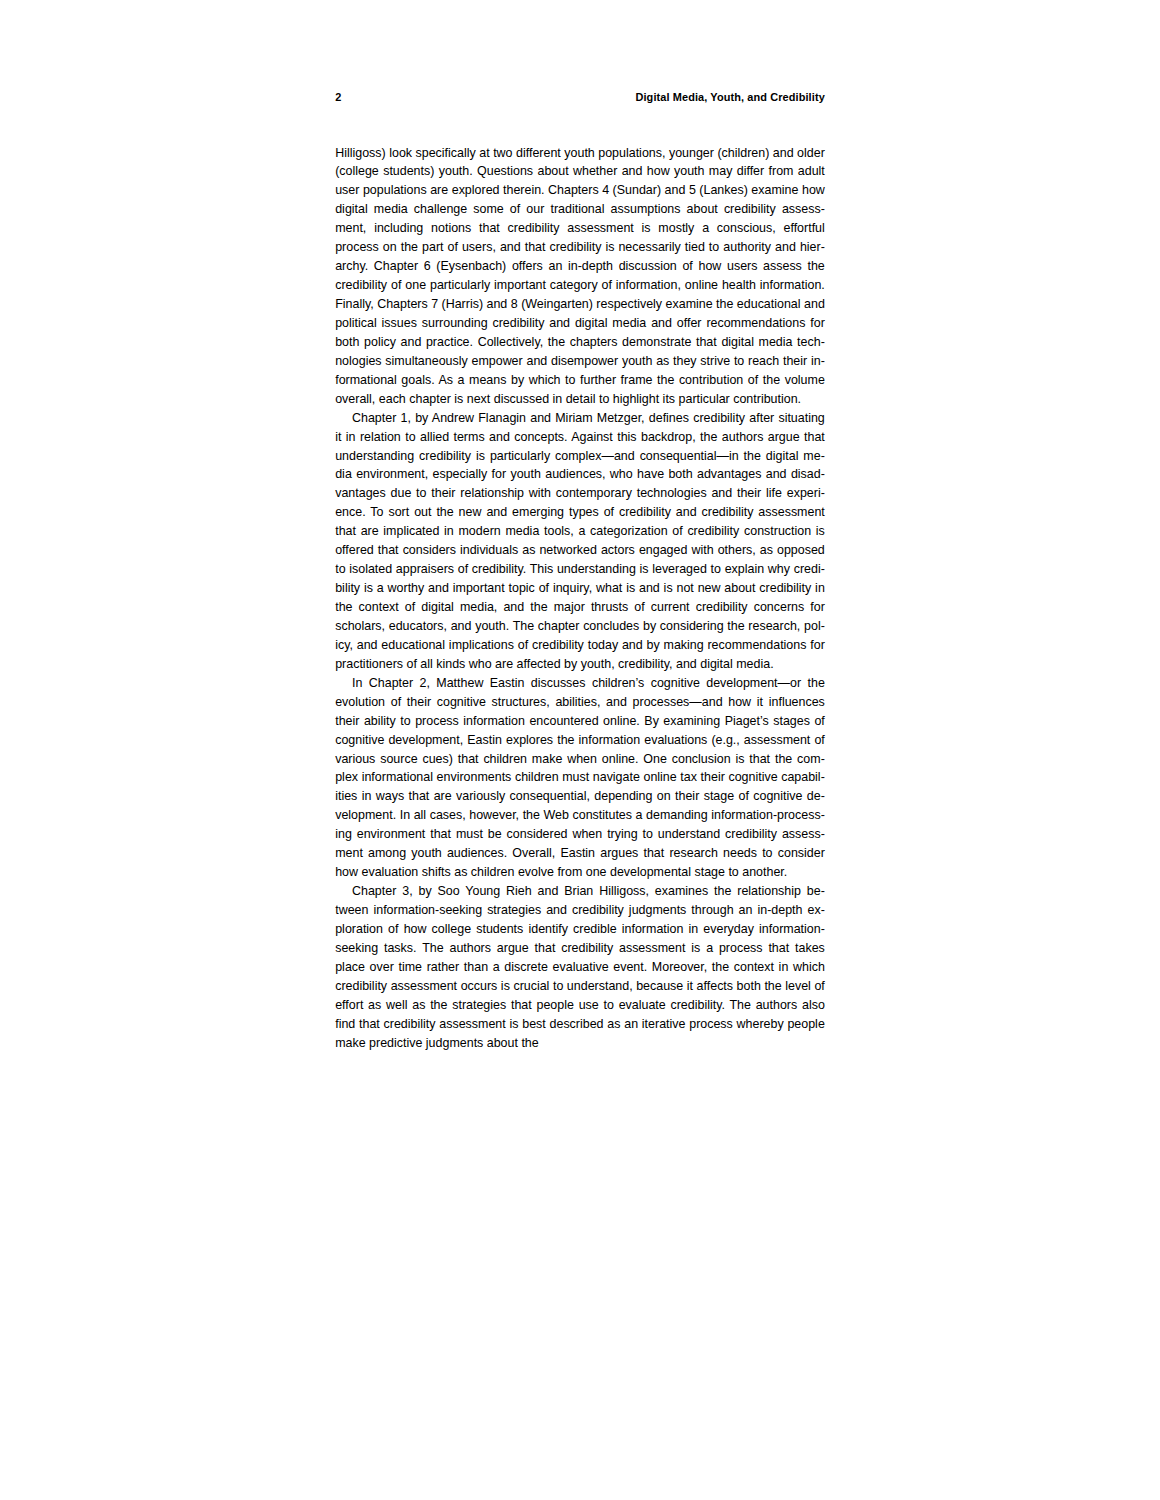2 Digital Media, Youth, and Credibility
Hilligoss) look specifically at two different youth populations, younger (children) and older (college students) youth. Questions about whether and how youth may differ from adult user populations are explored therein. Chapters 4 (Sundar) and 5 (Lankes) examine how digital media challenge some of our traditional assumptions about credibility assessment, including notions that credibility assessment is mostly a conscious, effortful process on the part of users, and that credibility is necessarily tied to authority and hierarchy. Chapter 6 (Eysenbach) offers an in-depth discussion of how users assess the credibility of one particularly important category of information, online health information. Finally, Chapters 7 (Harris) and 8 (Weingarten) respectively examine the educational and political issues surrounding credibility and digital media and offer recommendations for both policy and practice. Collectively, the chapters demonstrate that digital media technologies simultaneously empower and disempower youth as they strive to reach their informational goals. As a means by which to further frame the contribution of the volume overall, each chapter is next discussed in detail to highlight its particular contribution.
Chapter 1, by Andrew Flanagin and Miriam Metzger, defines credibility after situating it in relation to allied terms and concepts. Against this backdrop, the authors argue that understanding credibility is particularly complex—and consequential—in the digital media environment, especially for youth audiences, who have both advantages and disadvantages due to their relationship with contemporary technologies and their life experience. To sort out the new and emerging types of credibility and credibility assessment that are implicated in modern media tools, a categorization of credibility construction is offered that considers individuals as networked actors engaged with others, as opposed to isolated appraisers of credibility. This understanding is leveraged to explain why credibility is a worthy and important topic of inquiry, what is and is not new about credibility in the context of digital media, and the major thrusts of current credibility concerns for scholars, educators, and youth. The chapter concludes by considering the research, policy, and educational implications of credibility today and by making recommendations for practitioners of all kinds who are affected by youth, credibility, and digital media.
In Chapter 2, Matthew Eastin discusses children’s cognitive development—or the evolution of their cognitive structures, abilities, and processes—and how it influences their ability to process information encountered online. By examining Piaget’s stages of cognitive development, Eastin explores the information evaluations (e.g., assessment of various source cues) that children make when online. One conclusion is that the complex informational environments children must navigate online tax their cognitive capabilities in ways that are variously consequential, depending on their stage of cognitive development. In all cases, however, the Web constitutes a demanding information-processing environment that must be considered when trying to understand credibility assessment among youth audiences. Overall, Eastin argues that research needs to consider how evaluation shifts as children evolve from one developmental stage to another.
Chapter 3, by Soo Young Rieh and Brian Hilligoss, examines the relationship between information-seeking strategies and credibility judgments through an in-depth exploration of how college students identify credible information in everyday information-seeking tasks. The authors argue that credibility assessment is a process that takes place over time rather than a discrete evaluative event. Moreover, the context in which credibility assessment occurs is crucial to understand, because it affects both the level of effort as well as the strategies that people use to evaluate credibility. The authors also find that credibility assessment is best described as an iterative process whereby people make predictive judgments about the